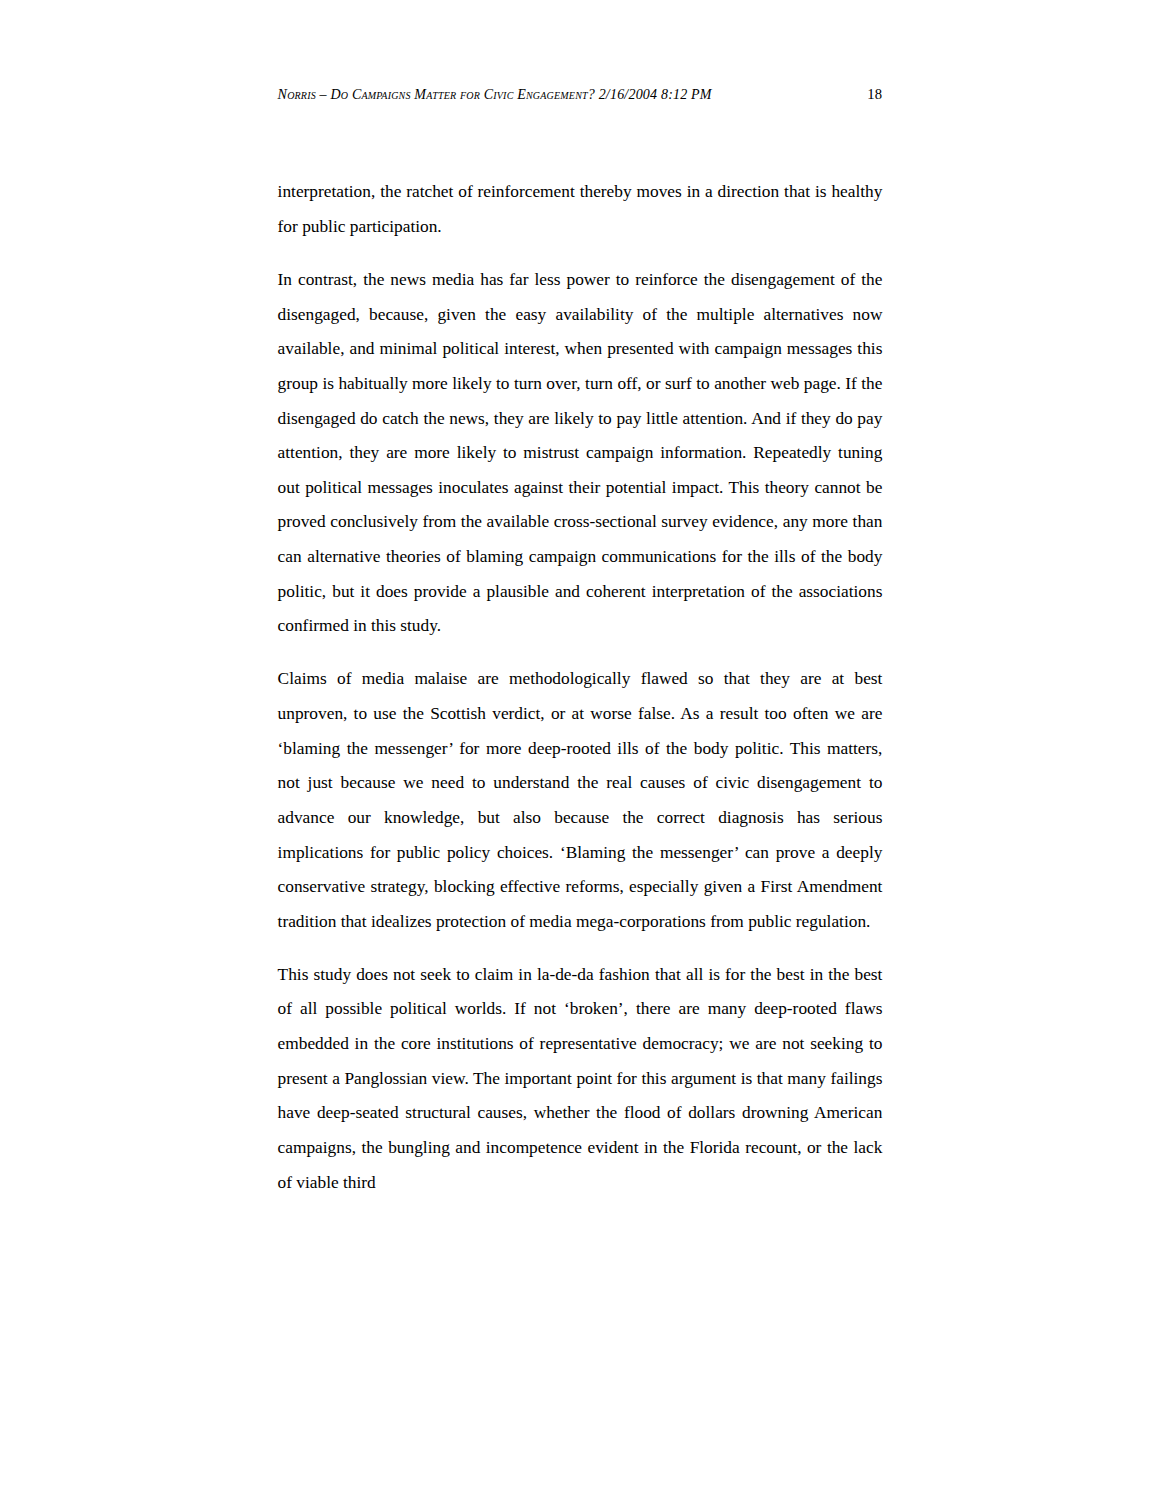Norris – Do Campaigns Matter for Civic Engagement? 2/16/2004 8:12 PM 18
interpretation, the ratchet of reinforcement thereby moves in a direction that is healthy for public participation.
In contrast, the news media has far less power to reinforce the disengagement of the disengaged, because, given the easy availability of the multiple alternatives now available, and minimal political interest, when presented with campaign messages this group is habitually more likely to turn over, turn off, or surf to another web page. If the disengaged do catch the news, they are likely to pay little attention. And if they do pay attention, they are more likely to mistrust campaign information. Repeatedly tuning out political messages inoculates against their potential impact. This theory cannot be proved conclusively from the available cross-sectional survey evidence, any more than can alternative theories of blaming campaign communications for the ills of the body politic, but it does provide a plausible and coherent interpretation of the associations confirmed in this study.
Claims of media malaise are methodologically flawed so that they are at best unproven, to use the Scottish verdict, or at worse false. As a result too often we are ‘blaming the messenger’ for more deep-rooted ills of the body politic. This matters, not just because we need to understand the real causes of civic disengagement to advance our knowledge, but also because the correct diagnosis has serious implications for public policy choices. ‘Blaming the messenger’ can prove a deeply conservative strategy, blocking effective reforms, especially given a First Amendment tradition that idealizes protection of media mega-corporations from public regulation.
This study does not seek to claim in la-de-da fashion that all is for the best in the best of all possible political worlds. If not ‘broken’, there are many deep-rooted flaws embedded in the core institutions of representative democracy; we are not seeking to present a Panglossian view. The important point for this argument is that many failings have deep-seated structural causes, whether the flood of dollars drowning American campaigns, the bungling and incompetence evident in the Florida recount, or the lack of viable third